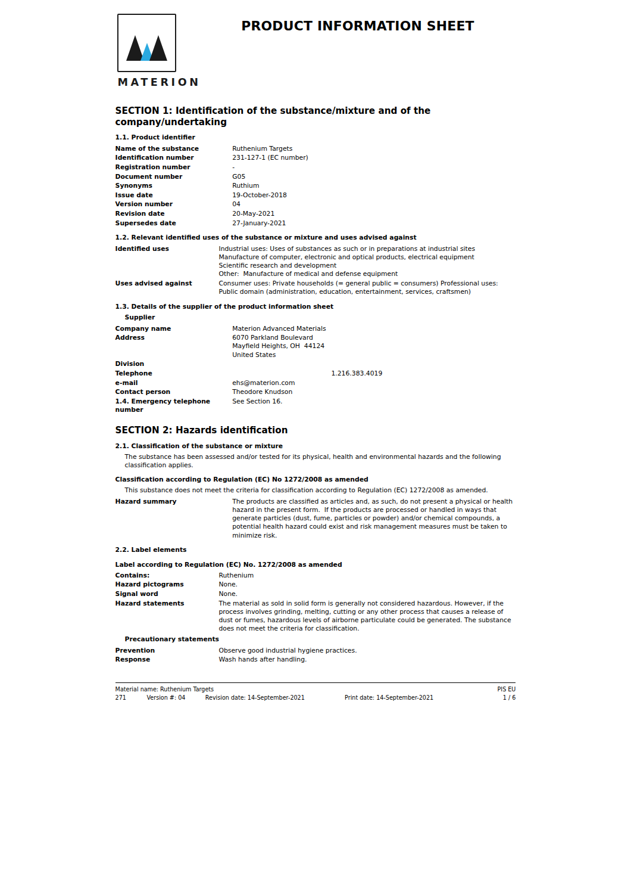MATERION
PRODUCT INFORMATION SHEET
SECTION 1: Identification of the substance/mixture and of the company/undertaking
1.1. Product identifier
| Name of the substance | Ruthenium Targets |
| Identification number | 231-127-1 (EC number) |
| Registration number | - |
| Document number | G05 |
| Synonyms | Ruthium |
| Issue date | 19-October-2018 |
| Version number | 04 |
| Revision date | 20-May-2021 |
| Supersedes date | 27-January-2021 |
1.2. Relevant identified uses of the substance or mixture and uses advised against
| Identified uses | Industrial uses: Uses of substances as such or in preparations at industrial sites Manufacture of computer, electronic and optical products, electrical equipment Scientific research and development Other: Manufacture of medical and defense equipment |
| Uses advised against | Consumer uses: Private households (= general public = consumers) Professional uses: Public domain (administration, education, entertainment, services, craftsmen) |
1.3. Details of the supplier of the product information sheet
Supplier
| Company name | Materion Advanced Materials |
| Address | 6070 Parkland Boulevard Mayfield Heights, OH 44124 United States |
| Division | |
| Telephone | 1.216.383.4019 |
| e-mail | ehs@materion.com |
| Contact person | Theodore Knudson |
| 1.4. Emergency telephone number | See Section 16. |
SECTION 2: Hazards identification
2.1. Classification of the substance or mixture
The substance has been assessed and/or tested for its physical, health and environmental hazards and the following classification applies.
Classification according to Regulation (EC) No 1272/2008 as amended
This substance does not meet the criteria for classification according to Regulation (EC) 1272/2008 as amended.
| Hazard summary | The products are classified as articles and, as such, do not present a physical or health hazard in the present form. If the products are processed or handled in ways that generate particles (dust, fume, particles or powder) and/or chemical compounds, a potential health hazard could exist and risk management measures must be taken to minimize risk. |
2.2. Label elements
Label according to Regulation (EC) No. 1272/2008 as amended
| Contains: | Ruthenium |
| Hazard pictograms | None. |
| Signal word | None. |
| Hazard statements | The material as sold in solid form is generally not considered hazardous. However, if the process involves grinding, melting, cutting or any other process that causes a release of dust or fumes, hazardous levels of airborne particulate could be generated. The substance does not meet the criteria for classification. |
Precautionary statements
| Prevention | Observe good industrial hygiene practices. |
| Response | Wash hands after handling. |
Material name: Ruthenium Targets
PIS EU
271
Version #: 04
Revision date: 14-September-2021
Print date: 14-September-2021
1 / 6